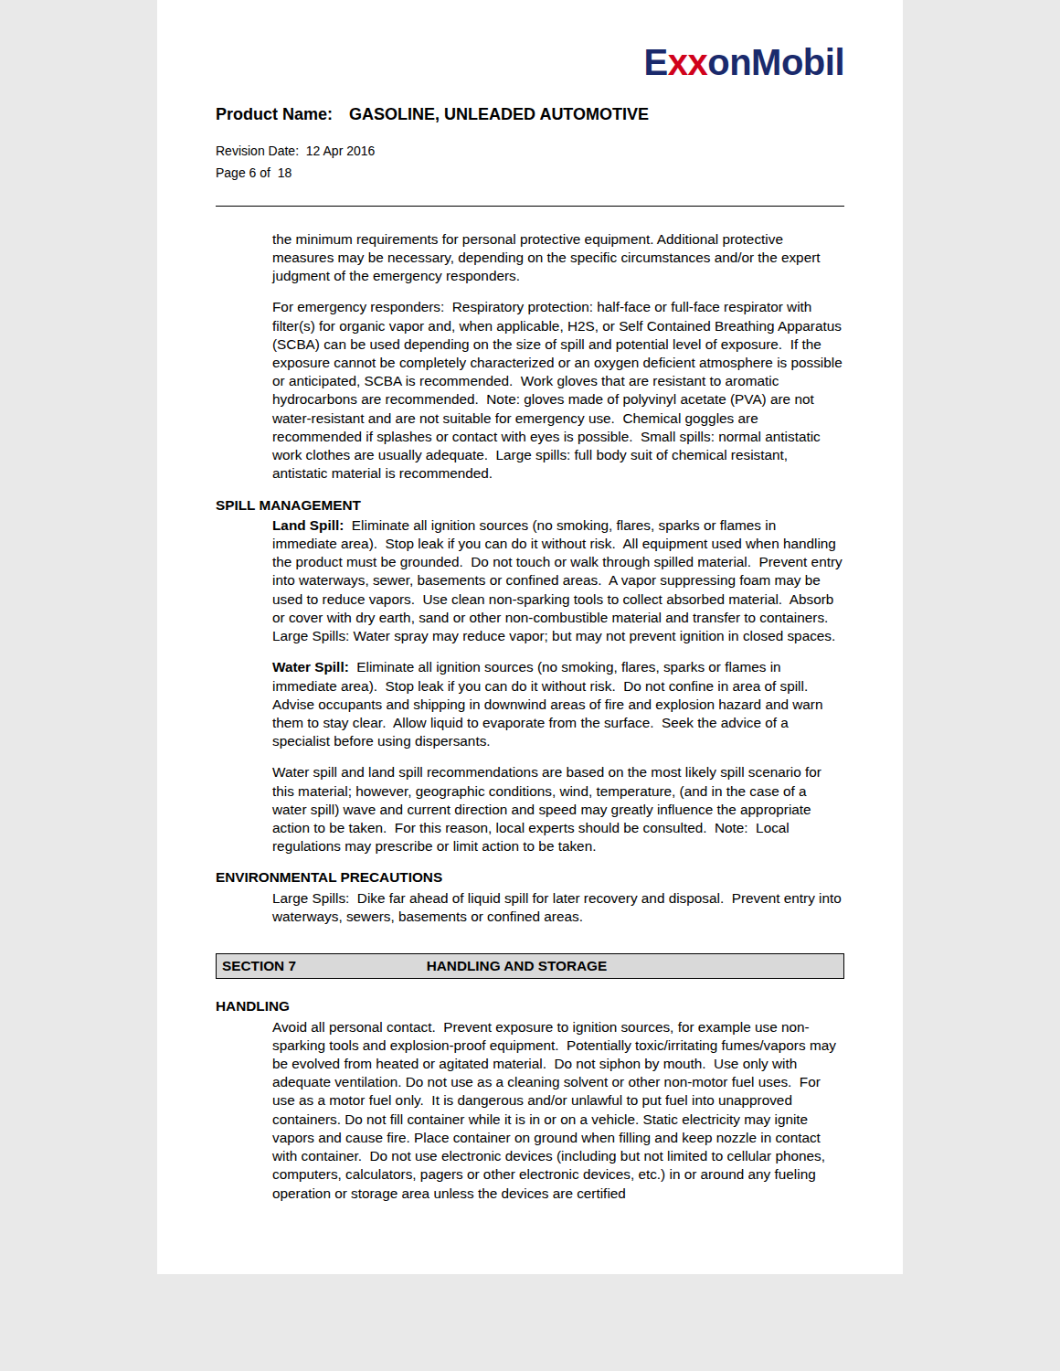ExxonMobil
Product Name: GASOLINE, UNLEADED AUTOMOTIVE
Revision Date: 12 Apr 2016
Page 6 of 18
the minimum requirements for personal protective equipment. Additional protective measures may be necessary, depending on the specific circumstances and/or the expert judgment of the emergency responders.
For emergency responders: Respiratory protection: half-face or full-face respirator with filter(s) for organic vapor and, when applicable, H2S, or Self Contained Breathing Apparatus (SCBA) can be used depending on the size of spill and potential level of exposure. If the exposure cannot be completely characterized or an oxygen deficient atmosphere is possible or anticipated, SCBA is recommended. Work gloves that are resistant to aromatic hydrocarbons are recommended. Note: gloves made of polyvinyl acetate (PVA) are not water-resistant and are not suitable for emergency use. Chemical goggles are recommended if splashes or contact with eyes is possible. Small spills: normal antistatic work clothes are usually adequate. Large spills: full body suit of chemical resistant, antistatic material is recommended.
SPILL MANAGEMENT
Land Spill: Eliminate all ignition sources (no smoking, flares, sparks or flames in immediate area). Stop leak if you can do it without risk. All equipment used when handling the product must be grounded. Do not touch or walk through spilled material. Prevent entry into waterways, sewer, basements or confined areas. A vapor suppressing foam may be used to reduce vapors. Use clean non-sparking tools to collect absorbed material. Absorb or cover with dry earth, sand or other non-combustible material and transfer to containers. Large Spills: Water spray may reduce vapor; but may not prevent ignition in closed spaces.
Water Spill: Eliminate all ignition sources (no smoking, flares, sparks or flames in immediate area). Stop leak if you can do it without risk. Do not confine in area of spill. Advise occupants and shipping in downwind areas of fire and explosion hazard and warn them to stay clear. Allow liquid to evaporate from the surface. Seek the advice of a specialist before using dispersants.
Water spill and land spill recommendations are based on the most likely spill scenario for this material; however, geographic conditions, wind, temperature, (and in the case of a water spill) wave and current direction and speed may greatly influence the appropriate action to be taken. For this reason, local experts should be consulted. Note: Local regulations may prescribe or limit action to be taken.
ENVIRONMENTAL PRECAUTIONS
Large Spills: Dike far ahead of liquid spill for later recovery and disposal. Prevent entry into waterways, sewers, basements or confined areas.
SECTION 7 HANDLING AND STORAGE
HANDLING
Avoid all personal contact. Prevent exposure to ignition sources, for example use non-sparking tools and explosion-proof equipment. Potentially toxic/irritating fumes/vapors may be evolved from heated or agitated material. Do not siphon by mouth. Use only with adequate ventilation. Do not use as a cleaning solvent or other non-motor fuel uses. For use as a motor fuel only. It is dangerous and/or unlawful to put fuel into unapproved containers. Do not fill container while it is in or on a vehicle. Static electricity may ignite vapors and cause fire. Place container on ground when filling and keep nozzle in contact with container. Do not use electronic devices (including but not limited to cellular phones, computers, calculators, pagers or other electronic devices, etc.) in or around any fueling operation or storage area unless the devices are certified